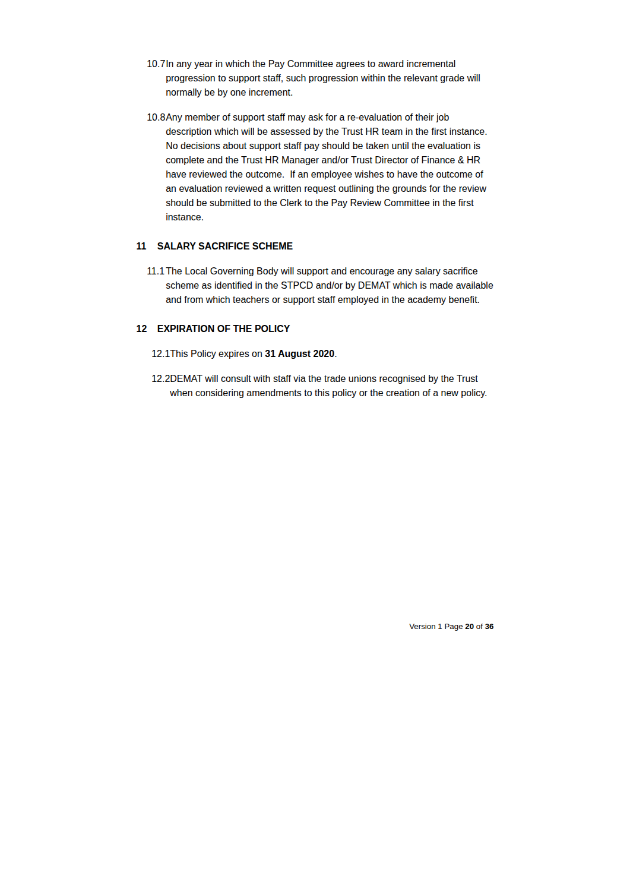10.7
In any year in which the Pay Committee agrees to award incremental progression to support staff, such progression within the relevant grade will normally be by one increment.
10.8
Any member of support staff may ask for a re-evaluation of their job description which will be assessed by the Trust HR team in the first instance. No decisions about support staff pay should be taken until the evaluation is complete and the Trust HR Manager and/or Trust Director of Finance & HR have reviewed the outcome. If an employee wishes to have the outcome of an evaluation reviewed a written request outlining the grounds for the review should be submitted to the Clerk to the Pay Review Committee in the first instance.
11 SALARY SACRIFICE SCHEME
11.1
The Local Governing Body will support and encourage any salary sacrifice scheme as identified in the STPCD and/or by DEMAT which is made available and from which teachers or support staff employed in the academy benefit.
12 EXPIRATION OF THE POLICY
12.1
This Policy expires on 31 August 2020.
12.2
DEMAT will consult with staff via the trade unions recognised by the Trust when considering amendments to this policy or the creation of a new policy.
Version 1 Page 20 of 36